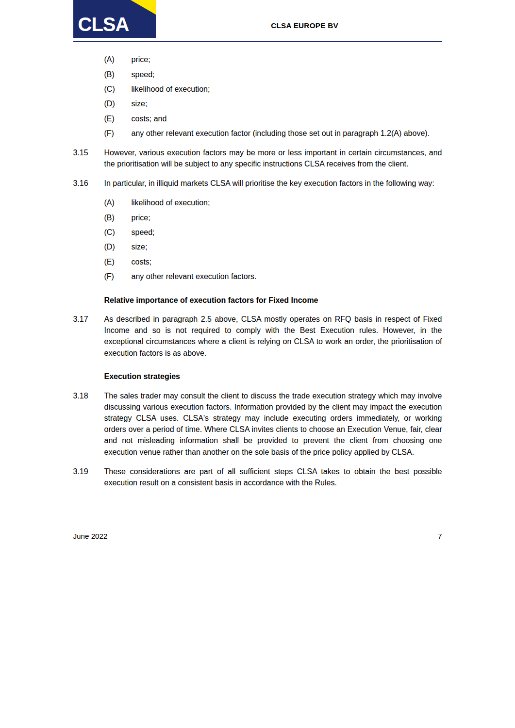CLSA
CLSA EUROPE BV
(A) price;
(B) speed;
(C) likelihood of execution;
(D) size;
(E) costs; and
(F) any other relevant execution factor (including those set out in paragraph 1.2(A) above).
3.15 However, various execution factors may be more or less important in certain circumstances, and the prioritisation will be subject to any specific instructions CLSA receives from the client.
3.16 In particular, in illiquid markets CLSA will prioritise the key execution factors in the following way:
(A) likelihood of execution;
(B) price;
(C) speed;
(D) size;
(E) costs;
(F) any other relevant execution factors.
Relative importance of execution factors for Fixed Income
3.17 As described in paragraph 2.5 above, CLSA mostly operates on RFQ basis in respect of Fixed Income and so is not required to comply with the Best Execution rules. However, in the exceptional circumstances where a client is relying on CLSA to work an order, the prioritisation of execution factors is as above.
Execution strategies
3.18 The sales trader may consult the client to discuss the trade execution strategy which may involve discussing various execution factors. Information provided by the client may impact the execution strategy CLSA uses. CLSA's strategy may include executing orders immediately, or working orders over a period of time. Where CLSA invites clients to choose an Execution Venue, fair, clear and not misleading information shall be provided to prevent the client from choosing one execution venue rather than another on the sole basis of the price policy applied by CLSA.
3.19 These considerations are part of all sufficient steps CLSA takes to obtain the best possible execution result on a consistent basis in accordance with the Rules.
June 2022 7